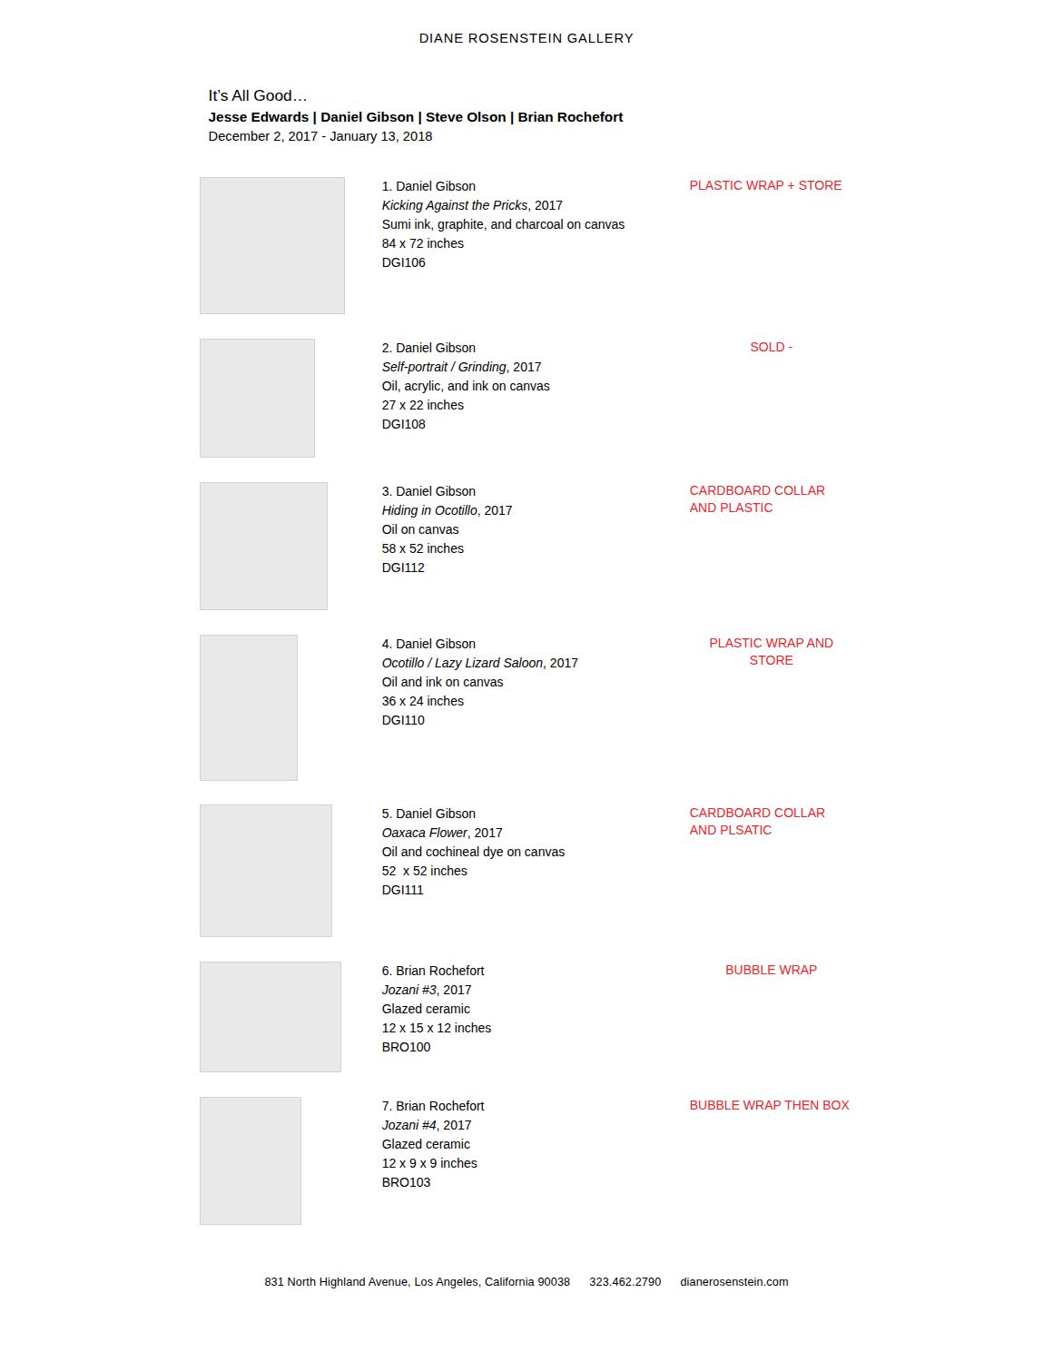DIANE ROSENSTEIN GALLERY
It’s All Good…
Jesse Edwards | Daniel Gibson | Steve Olson | Brian Rochefort
December 2, 2017 - January 13, 2018
| | 1. Daniel Gibson Kicking Against the Pricks , 2017 Sumi ink, graphite, and charcoal on canvas 84 x 72 inches DGI106 | PLASTIC WRAP + STORE |
| | 2. Daniel Gibson Self-portrait / Grinding , 2017 Oil, acrylic, and ink on canvas 27 x 22 inches DGI108 | SOLD - |
| | 3. Daniel Gibson Hiding in Ocotillo , 2017 Oil on canvas 58 x 52 inches DGI112 | CARDBOARD COLLAR AND PLASTIC |
| | 4. Daniel Gibson Ocotillo / Lazy Lizard Saloon , 2017 Oil and ink on canvas 36 x 24 inches DGI110 | PLASTIC WRAP AND STORE |
| | 5. Daniel Gibson Oaxaca Flower , 2017 Oil and cochineal dye on canvas 52 x 52 inches DGI111 | CARDBOARD COLLAR AND PLSATIC |
| | 6. Brian Rochefort Jozani #3 , 2017 Glazed ceramic 12 x 15 x 12 inches BRO100 | BUBBLE WRAP |
| | 7. Brian Rochefort Jozani #4 , 2017 Glazed ceramic 12 x 9 x 9 inches BRO103 | BUBBLE WRAP THEN BOX |
831 North Highland Avenue, Los Angeles, California 90038 323.462.2790 dianerosenstein.com